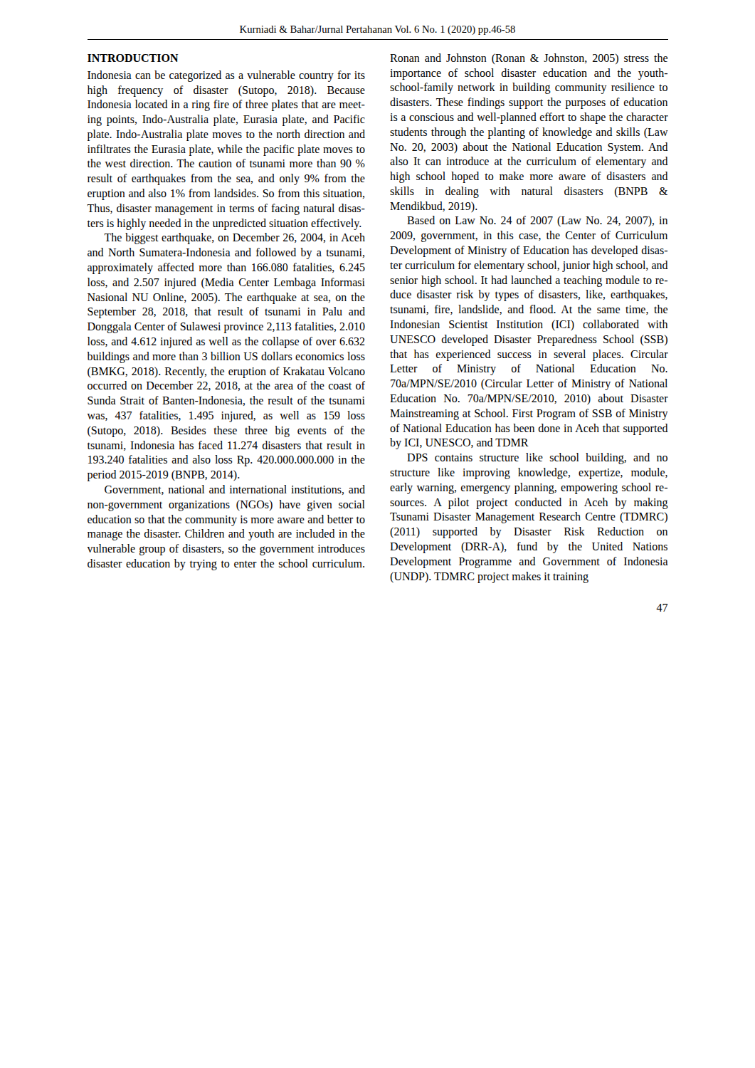Kurniadi & Bahar/Jurnal Pertahanan Vol. 6 No. 1 (2020) pp.46-58
Introduction
Indonesia can be categorized as a vulnerable country for its high frequency of disaster (Sutopo, 2018). Because Indonesia located in a ring fire of three plates that are meeting points, Indo-Australia plate, Eurasia plate, and Pacific plate. Indo-Australia plate moves to the north direction and infiltrates the Eurasia plate, while the pacific plate moves to the west direction. The caution of tsunami more than 90 % result of earthquakes from the sea, and only 9% from the eruption and also 1% from landsides. So from this situation, Thus, disaster management in terms of facing natural disasters is highly needed in the unpredicted situation effectively.
The biggest earthquake, on December 26, 2004, in Aceh and North Sumatera-Indonesia and followed by a tsunami, approximately affected more than 166.080 fatalities, 6.245 loss, and 2.507 injured (Media Center Lembaga Informasi Nasional NU Online, 2005). The earthquake at sea, on the September 28, 2018, that result of tsunami in Palu and Donggala Center of Sulawesi province 2,113 fatalities, 2.010 loss, and 4.612 injured as well as the collapse of over 6.632 buildings and more than 3 billion US dollars economics loss (BMKG, 2018). Recently, the eruption of Krakatau Volcano occurred on December 22, 2018, at the area of the coast of Sunda Strait of Banten-Indonesia, the result of the tsunami was, 437 fatalities, 1.495 injured, as well as 159 loss (Sutopo, 2018). Besides these three big events of the tsunami, Indonesia has faced 11.274 disasters that result in 193.240 fatalities and also loss Rp. 420.000.000.000 in the period 2015-2019 (BNPB, 2014).
Government, national and international institutions, and non-government organizations (NGOs) have given social education so that the community is more aware and better to manage the disaster. Children and youth are included in the vulnerable group of disasters, so the government introduces disaster education by trying to enter the school curriculum. Ronan and Johnston (Ronan & Johnston, 2005) stress the importance of school disaster education and the youth-school-family network in building community resilience to disasters. These findings support the purposes of education is a conscious and well-planned effort to shape the character students through the planting of knowledge and skills (Law No. 20, 2003) about the National Education System. And also It can introduce at the curriculum of elementary and high school hoped to make more aware of disasters and skills in dealing with natural disasters (BNPB & Mendikbud, 2019).
Based on Law No. 24 of 2007 (Law No. 24, 2007), in 2009, government, in this case, the Center of Curriculum Development of Ministry of Education has developed disaster curriculum for elementary school, junior high school, and senior high school. It had launched a teaching module to reduce disaster risk by types of disasters, like, earthquakes, tsunami, fire, landslide, and flood. At the same time, the Indonesian Scientist Institution (ICI) collaborated with UNESCO developed Disaster Preparedness School (SSB) that has experienced success in several places. Circular Letter of Ministry of National Education No. 70a/MPN/SE/2010 (Circular Letter of Ministry of National Education No. 70a/MPN/SE/2010, 2010) about Disaster Mainstreaming at School. First Program of SSB of Ministry of National Education has been done in Aceh that supported by ICI, UNESCO, and TDMR
DPS contains structure like school building, and no structure like improving knowledge, expertize, module, early warning, emergency planning, empowering school resources. A pilot project conducted in Aceh by making Tsunami Disaster Management Research Centre (TDMRC) (2011) supported by Disaster Risk Reduction on Development (DRR-A), fund by the United Nations Development Programme and Government of Indonesia (UNDP). TDMRC project makes it training
47